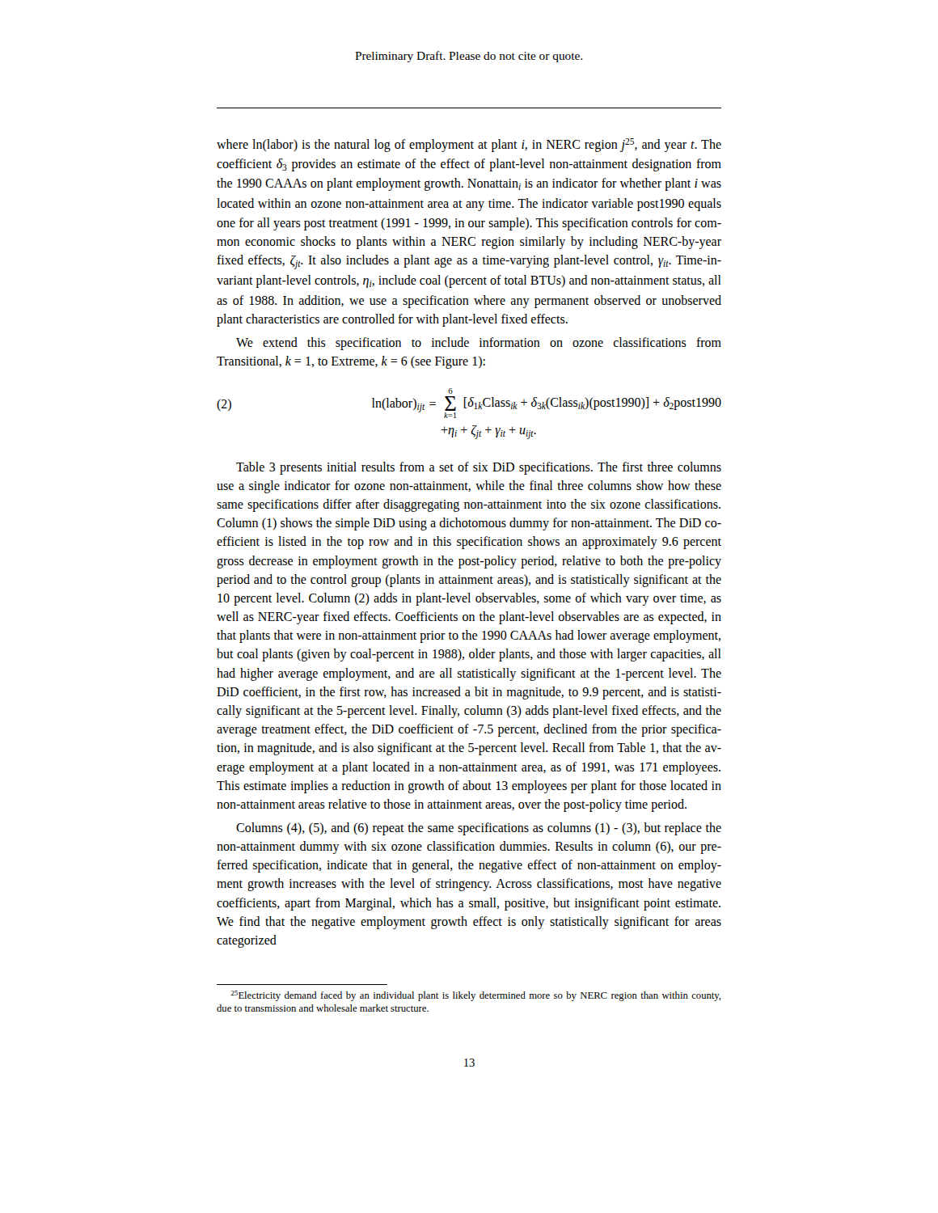Preliminary Draft. Please do not cite or quote.
where ln(labor) is the natural log of employment at plant i, in NERC region j25, and year t. The coefficient δ3 provides an estimate of the effect of plant-level non-attainment designation from the 1990 CAAAs on plant employment growth. Nonattaini is an indicator for whether plant i was located within an ozone non-attainment area at any time. The indicator variable post1990 equals one for all years post treatment (1991 - 1999, in our sample). This specification controls for common economic shocks to plants within a NERC region similarly by including NERC-by-year fixed effects, ζjt. It also includes a plant age as a time-varying plant-level control, γit. Time-invariant plant-level controls, ηi, include coal (percent of total BTUs) and non-attainment status, all as of 1988. In addition, we use a specification where any permanent observed or unobserved plant characteristics are controlled for with plant-level fixed effects.
We extend this specification to include information on ozone classifications from Transitional, k = 1, to Extreme, k = 6 (see Figure 1):
| (2) | ln(labor) ijt | = | 6 Σ k =1 [ δ 1 k Class ik + δ 3 k (Class ik )(post1990)] + δ 2 post1990 |
| | | | + η i + ζ jt + γ it + u ijt . |
Table 3 presents initial results from a set of six DiD specifications. The first three columns use a single indicator for ozone non-attainment, while the final three columns show how these same specifications differ after disaggregating non-attainment into the six ozone classifications. Column (1) shows the simple DiD using a dichotomous dummy for non-attainment. The DiD coefficient is listed in the top row and in this specification shows an approximately 9.6 percent gross decrease in employment growth in the post-policy period, relative to both the pre-policy period and to the control group (plants in attainment areas), and is statistically significant at the 10 percent level. Column (2) adds in plant-level observables, some of which vary over time, as well as NERC-year fixed effects. Coefficients on the plant-level observables are as expected, in that plants that were in non-attainment prior to the 1990 CAAAs had lower average employment, but coal plants (given by coal-percent in 1988), older plants, and those with larger capacities, all had higher average employment, and are all statistically significant at the 1-percent level. The DiD coefficient, in the first row, has increased a bit in magnitude, to 9.9 percent, and is statistically significant at the 5-percent level. Finally, column (3) adds plant-level fixed effects, and the average treatment effect, the DiD coefficient of -7.5 percent, declined from the prior specification, in magnitude, and is also significant at the 5-percent level. Recall from Table 1, that the average employment at a plant located in a non-attainment area, as of 1991, was 171 employees. This estimate implies a reduction in growth of about 13 employees per plant for those located in non-attainment areas relative to those in attainment areas, over the post-policy time period.
Columns (4), (5), and (6) repeat the same specifications as columns (1) - (3), but replace the non-attainment dummy with six ozone classification dummies. Results in column (6), our preferred specification, indicate that in general, the negative effect of non-attainment on employment growth increases with the level of stringency. Across classifications, most have negative coefficients, apart from Marginal, which has a small, positive, but insignificant point estimate. We find that the negative employment growth effect is only statistically significant for areas categorized
25Electricity demand faced by an individual plant is likely determined more so by NERC region than within county, due to transmission and wholesale market structure.
13